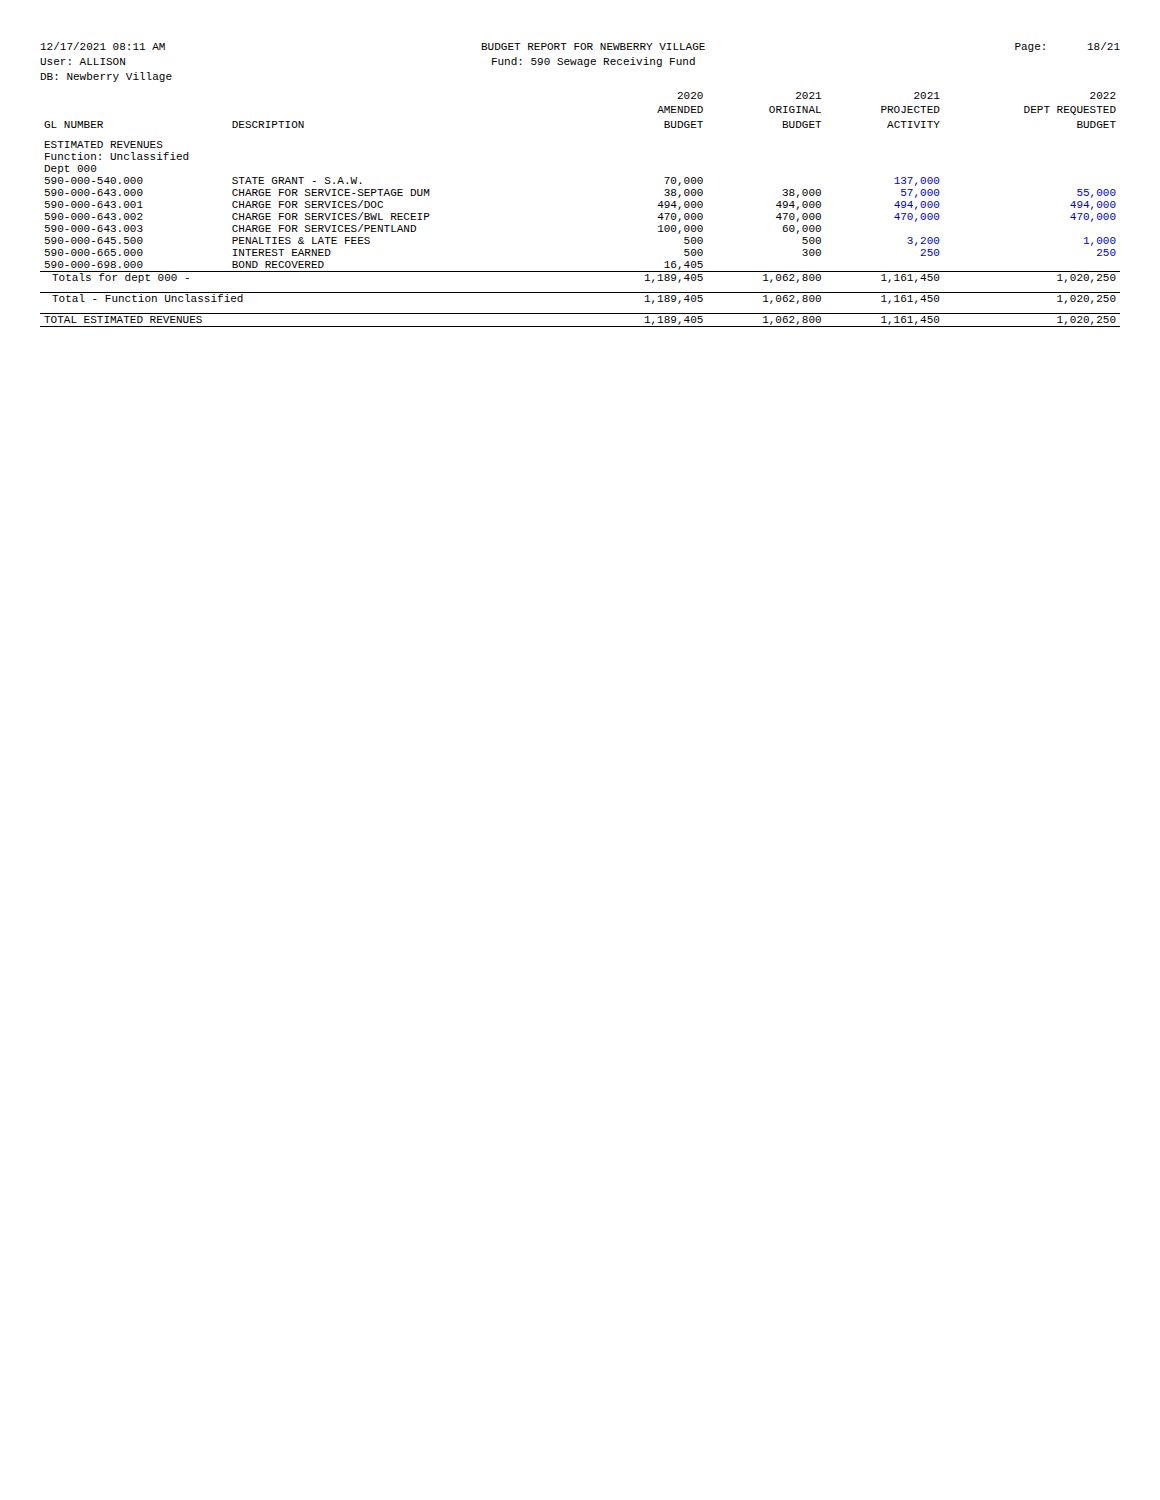12/17/2021 08:11 AM User: ALLISON DB: Newberry Village
BUDGET REPORT FOR NEWBERRY VILLAGE
Fund: 590 Sewage Receiving Fund
Page: 18/21
| | | 2020 | 2021 | 2021 | 2022 |
| --- | --- | --- | --- | --- | --- |
| | | AMENDED | ORIGINAL | PROJECTED | DEPT REQUESTED |
| GL NUMBER | DESCRIPTION | BUDGET | BUDGET | ACTIVITY | BUDGET |
| ESTIMATED REVENUES |
| Function: Unclassified |
| Dept 000 |
| 590-000-540.000 | STATE GRANT - S.A.W. | 70,000 | | 137,000 | |
| 590-000-643.000 | CHARGE FOR SERVICE-SEPTAGE DUM | 38,000 | 38,000 | 57,000 | 55,000 |
| 590-000-643.001 | CHARGE FOR SERVICES/DOC | 494,000 | 494,000 | 494,000 | 494,000 |
| 590-000-643.002 | CHARGE FOR SERVICES/BWL RECEIP | 470,000 | 470,000 | 470,000 | 470,000 |
| 590-000-643.003 | CHARGE FOR SERVICES/PENTLAND | 100,000 | 60,000 | | |
| 590-000-645.500 | PENALTIES & LATE FEES | 500 | 500 | 3,200 | 1,000 |
| 590-000-665.000 | INTEREST EARNED | 500 | 300 | 250 | 250 |
| 590-000-698.000 | BOND RECOVERED | 16,405 | | | |
| Totals for dept 000 - | 1,189,405 | 1,062,800 | 1,161,450 | 1,020,250 |
| Total - Function Unclassified | 1,189,405 | 1,062,800 | 1,161,450 | 1,020,250 |
| TOTAL ESTIMATED REVENUES | 1,189,405 | 1,062,800 | 1,161,450 | 1,020,250 |